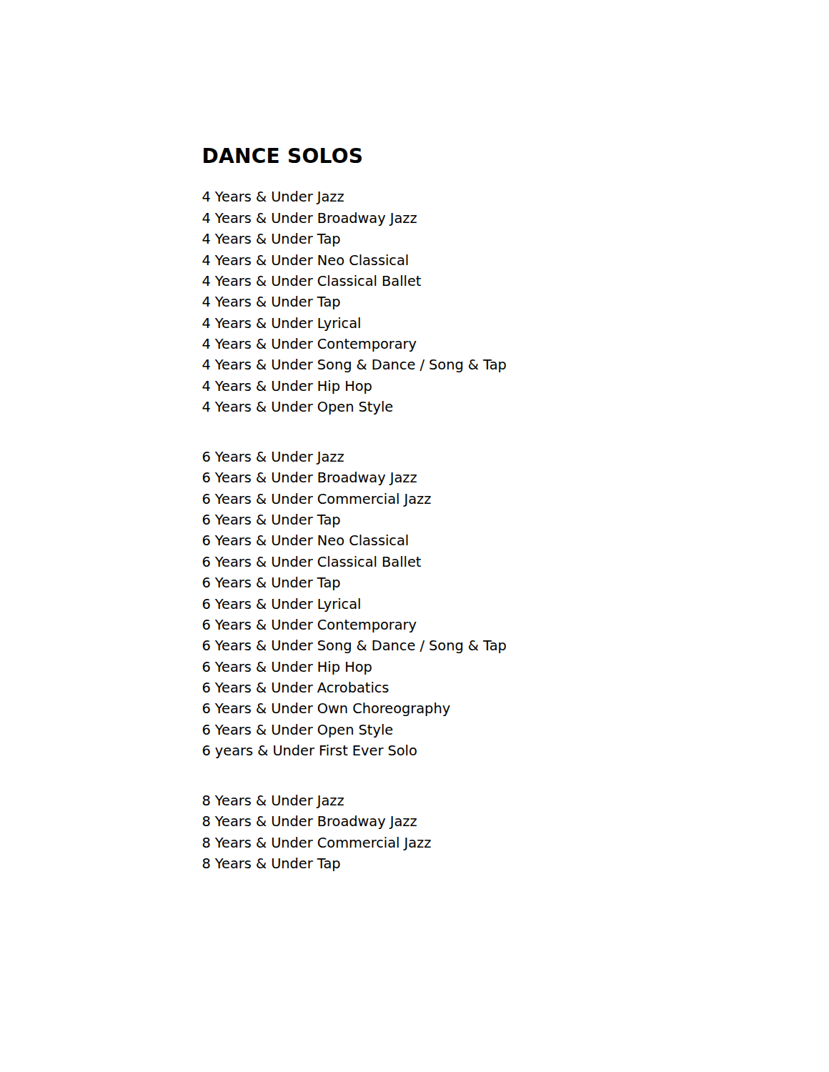DANCE SOLOS
4 Years & Under Jazz
4 Years & Under Broadway Jazz
4 Years & Under Tap
4 Years & Under Neo Classical
4 Years & Under Classical Ballet
4 Years & Under Tap
4 Years & Under Lyrical
4 Years & Under Contemporary
4 Years & Under Song & Dance / Song & Tap
4 Years & Under Hip Hop
4 Years & Under Open Style
6 Years & Under Jazz
6 Years & Under Broadway Jazz
6 Years & Under Commercial Jazz
6 Years & Under Tap
6 Years & Under Neo Classical
6 Years & Under Classical Ballet
6 Years & Under Tap
6 Years & Under Lyrical
6 Years & Under Contemporary
6 Years & Under Song & Dance / Song & Tap
6 Years & Under Hip Hop
6 Years & Under Acrobatics
6 Years & Under Own Choreography
6 Years & Under Open Style
6 years & Under First Ever Solo
8 Years & Under Jazz
8 Years & Under Broadway Jazz
8 Years & Under Commercial Jazz
8 Years & Under Tap